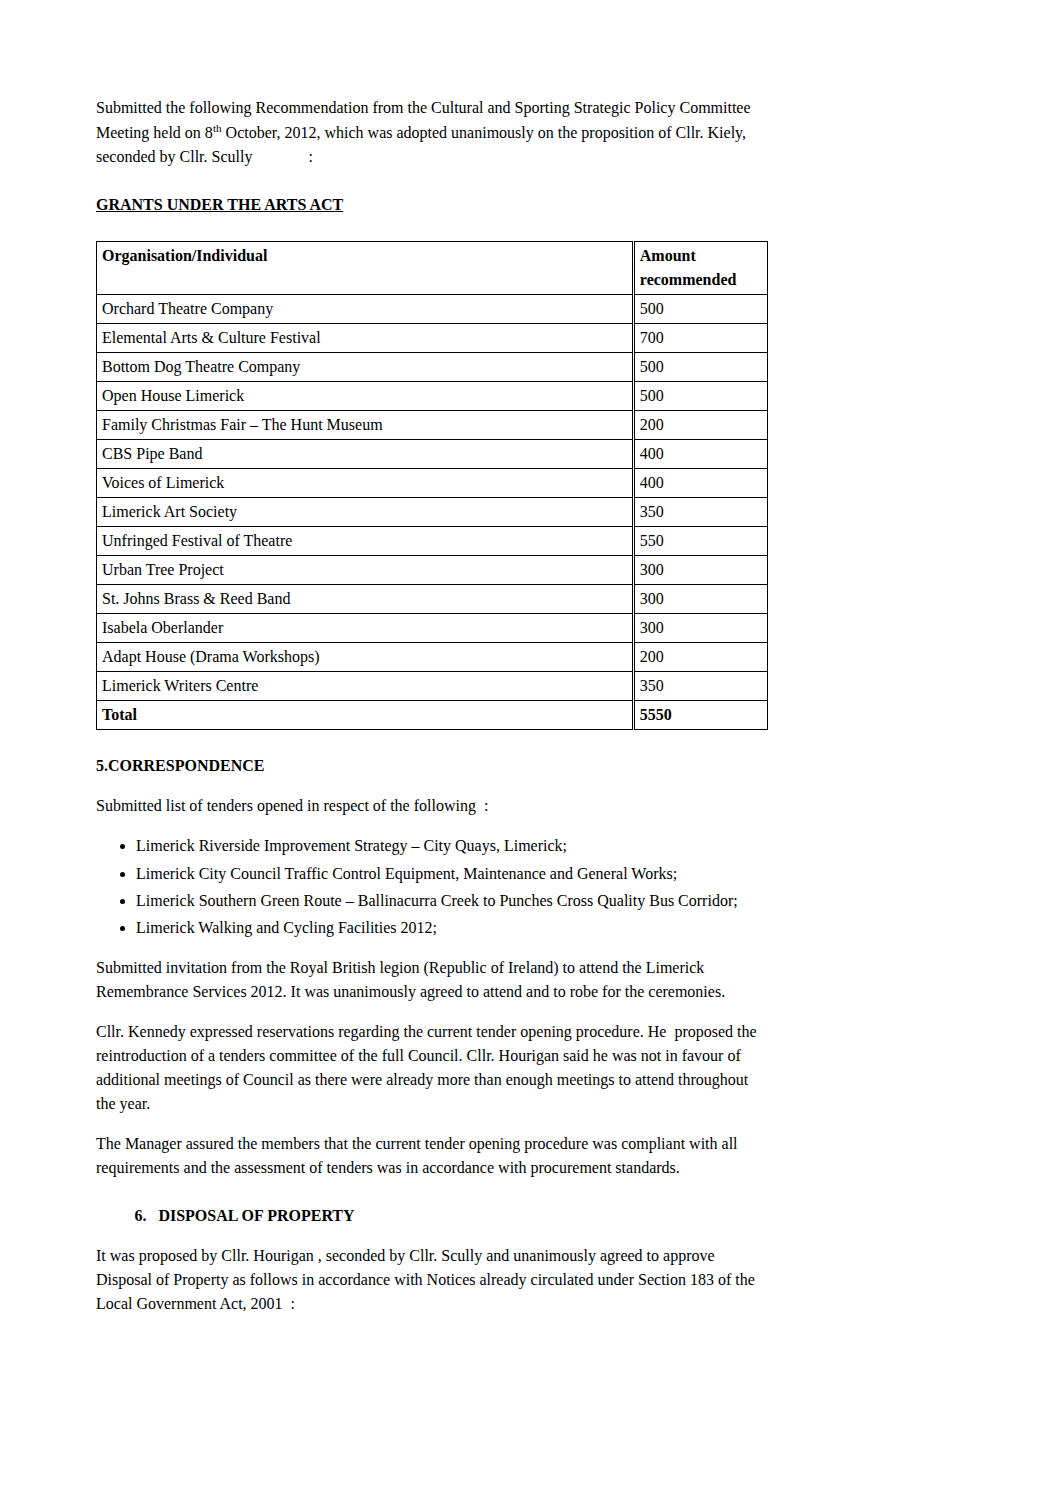Submitted the following Recommendation from the Cultural and Sporting Strategic Policy Committee Meeting held on 8th October, 2012, which was adopted unanimously on the proposition of Cllr. Kiely, seconded by Cllr. Scully :
GRANTS UNDER THE ARTS ACT
| Organisation/Individual | Amount recommended |
| --- | --- |
| Orchard Theatre Company | 500 |
| Elemental Arts & Culture Festival | 700 |
| Bottom Dog Theatre Company | 500 |
| Open House Limerick | 500 |
| Family Christmas Fair – The Hunt Museum | 200 |
| CBS Pipe Band | 400 |
| Voices of Limerick | 400 |
| Limerick Art Society | 350 |
| Unfringed Festival of Theatre | 550 |
| Urban Tree Project | 300 |
| St. Johns Brass & Reed Band | 300 |
| Isabela Oberlander | 300 |
| Adapt House (Drama Workshops) | 200 |
| Limerick Writers Centre | 350 |
| Total | 5550 |
5.CORRESPONDENCE
Submitted list of tenders opened in respect of the following :
Limerick Riverside Improvement Strategy – City Quays, Limerick;
Limerick City Council Traffic Control Equipment, Maintenance and General Works;
Limerick Southern Green Route – Ballinacurra Creek to Punches Cross Quality Bus Corridor;
Limerick Walking and Cycling Facilities 2012;
Submitted invitation from the Royal British legion (Republic of Ireland) to attend the Limerick Remembrance Services 2012. It was unanimously agreed to attend and to robe for the ceremonies.
Cllr. Kennedy expressed reservations regarding the current tender opening procedure. He proposed the reintroduction of a tenders committee of the full Council. Cllr. Hourigan said he was not in favour of additional meetings of Council as there were already more than enough meetings to attend throughout the year.
The Manager assured the members that the current tender opening procedure was compliant with all requirements and the assessment of tenders was in accordance with procurement standards.
6. DISPOSAL OF PROPERTY
It was proposed by Cllr. Hourigan , seconded by Cllr. Scully and unanimously agreed to approve Disposal of Property as follows in accordance with Notices already circulated under Section 183 of the Local Government Act, 2001 :